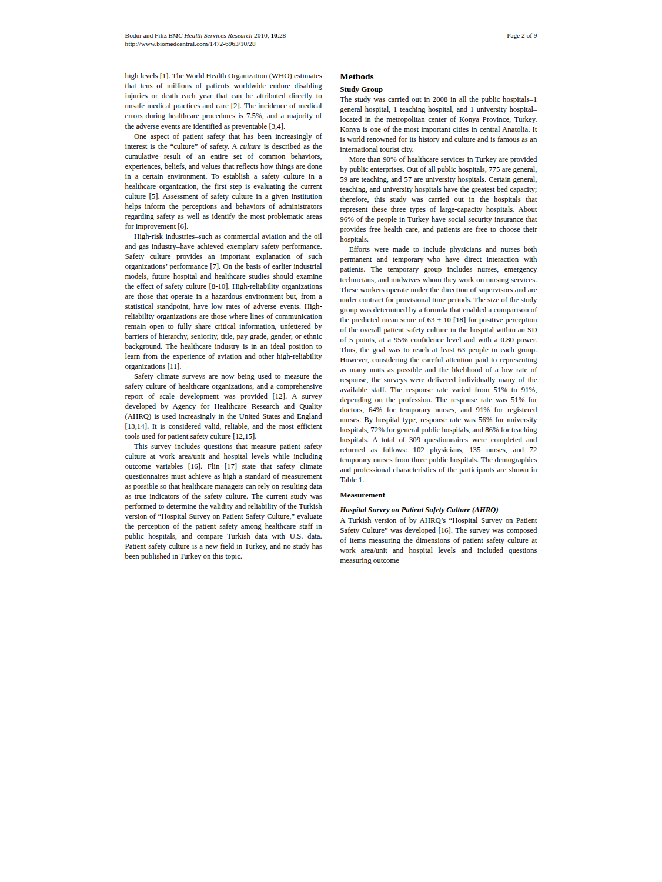Bodur and Filiz BMC Health Services Research 2010, 10:28
http://www.biomedcentral.com/1472-6963/10/28
Page 2 of 9
high levels [1]. The World Health Organization (WHO) estimates that tens of millions of patients worldwide endure disabling injuries or death each year that can be attributed directly to unsafe medical practices and care [2]. The incidence of medical errors during healthcare procedures is 7.5%, and a majority of the adverse events are identified as preventable [3,4].
One aspect of patient safety that has been increasingly of interest is the “culture” of safety. A culture is described as the cumulative result of an entire set of common behaviors, experiences, beliefs, and values that reflects how things are done in a certain environment. To establish a safety culture in a healthcare organization, the first step is evaluating the current culture [5]. Assessment of safety culture in a given institution helps inform the perceptions and behaviors of administrators regarding safety as well as identify the most problematic areas for improvement [6].
High-risk industries–such as commercial aviation and the oil and gas industry–have achieved exemplary safety performance. Safety culture provides an important explanation of such organizations’ performance [7]. On the basis of earlier industrial models, future hospital and healthcare studies should examine the effect of safety culture [8-10]. High-reliability organizations are those that operate in a hazardous environment but, from a statistical standpoint, have low rates of adverse events. High-reliability organizations are those where lines of communication remain open to fully share critical information, unfettered by barriers of hierarchy, seniority, title, pay grade, gender, or ethnic background. The healthcare industry is in an ideal position to learn from the experience of aviation and other high-reliability organizations [11].
Safety climate surveys are now being used to measure the safety culture of healthcare organizations, and a comprehensive report of scale development was provided [12]. A survey developed by Agency for Healthcare Research and Quality (AHRQ) is used increasingly in the United States and England [13,14]. It is considered valid, reliable, and the most efficient tools used for patient safety culture [12,15].
This survey includes questions that measure patient safety culture at work area/unit and hospital levels while including outcome variables [16]. Flin [17] state that safety climate questionnaires must achieve as high a standard of measurement as possible so that healthcare managers can rely on resulting data as true indicators of the safety culture. The current study was performed to determine the validity and reliability of the Turkish version of “Hospital Survey on Patient Safety Culture,” evaluate the perception of the patient safety among healthcare staff in public hospitals, and compare Turkish data with U.S. data. Patient safety culture is a new field in Turkey, and no study has been published in Turkey on this topic.
Methods
Study Group
The study was carried out in 2008 in all the public hospitals–1 general hospital, 1 teaching hospital, and 1 university hospital–located in the metropolitan center of Konya Province, Turkey. Konya is one of the most important cities in central Anatolia. It is world renowned for its history and culture and is famous as an international tourist city.
More than 90% of healthcare services in Turkey are provided by public enterprises. Out of all public hospitals, 775 are general, 59 are teaching, and 57 are university hospitals. Certain general, teaching, and university hospitals have the greatest bed capacity; therefore, this study was carried out in the hospitals that represent these three types of large-capacity hospitals. About 96% of the people in Turkey have social security insurance that provides free health care, and patients are free to choose their hospitals.
Efforts were made to include physicians and nurses–both permanent and temporary–who have direct interaction with patients. The temporary group includes nurses, emergency technicians, and midwives whom they work on nursing services. These workers operate under the direction of supervisors and are under contract for provisional time periods. The size of the study group was determined by a formula that enabled a comparison of the predicted mean score of 63 ± 10 [18] for positive perception of the overall patient safety culture in the hospital within an SD of 5 points, at a 95% confidence level and with a 0.80 power. Thus, the goal was to reach at least 63 people in each group. However, considering the careful attention paid to representing as many units as possible and the likelihood of a low rate of response, the surveys were delivered individually many of the available staff. The response rate varied from 51% to 91%, depending on the profession. The response rate was 51% for doctors, 64% for temporary nurses, and 91% for registered nurses. By hospital type, response rate was 56% for university hospitals, 72% for general public hospitals, and 86% for teaching hospitals. A total of 309 questionnaires were completed and returned as follows: 102 physicians, 135 nurses, and 72 temporary nurses from three public hospitals. The demographics and professional characteristics of the participants are shown in Table 1.
Measurement
Hospital Survey on Patient Safety Culture (AHRQ)
A Turkish version of by AHRQ’s “Hospital Survey on Patient Safety Culture” was developed [16]. The survey was composed of items measuring the dimensions of patient safety culture at work area/unit and hospital levels and included questions measuring outcome